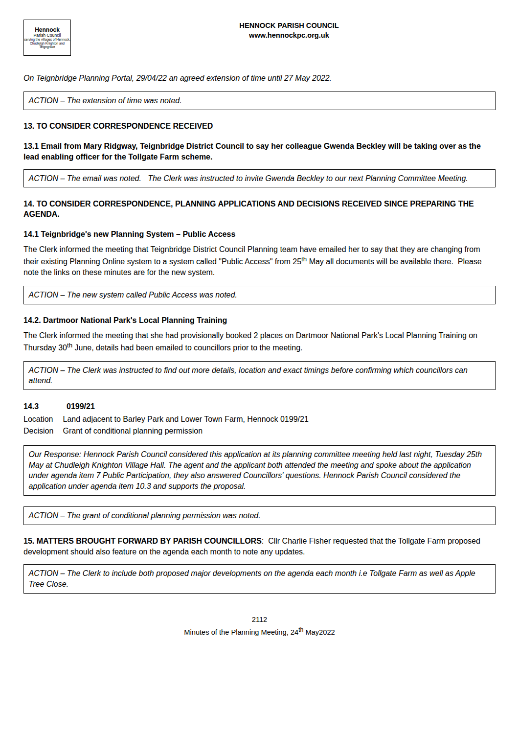Hennock
Parish Council
serving the villages of Hennock,
Chudleigh Knighton and Teigngrace
HENNOCK PARISH COUNCIL
www.hennockpc.org.uk
On Teignbridge Planning Portal, 29/04/22 an agreed extension of time until 27 May 2022.
ACTION – The extension of time was noted.
13. TO CONSIDER CORRESPONDENCE RECEIVED
13.1 Email from Mary Ridgway, Teignbridge District Council to say her colleague Gwenda Beckley will be taking over as the lead enabling officer for the Tollgate Farm scheme.
ACTION – The email was noted. The Clerk was instructed to invite Gwenda Beckley to our next Planning Committee Meeting.
14. TO CONSIDER CORRESPONDENCE, PLANNING APPLICATIONS AND DECISIONS RECEIVED SINCE PREPARING THE AGENDA.
14.1 Teignbridge's new Planning System – Public Access
The Clerk informed the meeting that Teignbridge District Council Planning team have emailed her to say that they are changing from their existing Planning Online system to a system called "Public Access" from 25th May all documents will be available there. Please note the links on these minutes are for the new system.
ACTION – The new system called Public Access was noted.
14.2. Dartmoor National Park's Local Planning Training
The Clerk informed the meeting that she had provisionally booked 2 places on Dartmoor National Park's Local Planning Training on Thursday 30th June, details had been emailed to councillors prior to the meeting.
ACTION – The Clerk was instructed to find out more details, location and exact timings before confirming which councillors can attend.
14.30199/21
| Location | Land adjacent to Barley Park and Lower Town Farm, Hennock 0199/21 |
| Decision | Grant of conditional planning permission |
Our Response: Hennock Parish Council considered this application at its planning committee meeting held last night, Tuesday 25th May at Chudleigh Knighton Village Hall. The agent and the applicant both attended the meeting and spoke about the application under agenda item 7 Public Participation, they also answered Councillors' questions. Hennock Parish Council considered the application under agenda item 10.3 and supports the proposal.
ACTION – The grant of conditional planning permission was noted.
15. MATTERS BROUGHT FORWARD BY PARISH COUNCILLORS: Cllr Charlie Fisher requested that the Tollgate Farm proposed development should also feature on the agenda each month to note any updates.
ACTION – The Clerk to include both proposed major developments on the agenda each month i.e Tollgate Farm as well as Apple Tree Close.
2112
Minutes of the Planning Meeting, 24th May2022